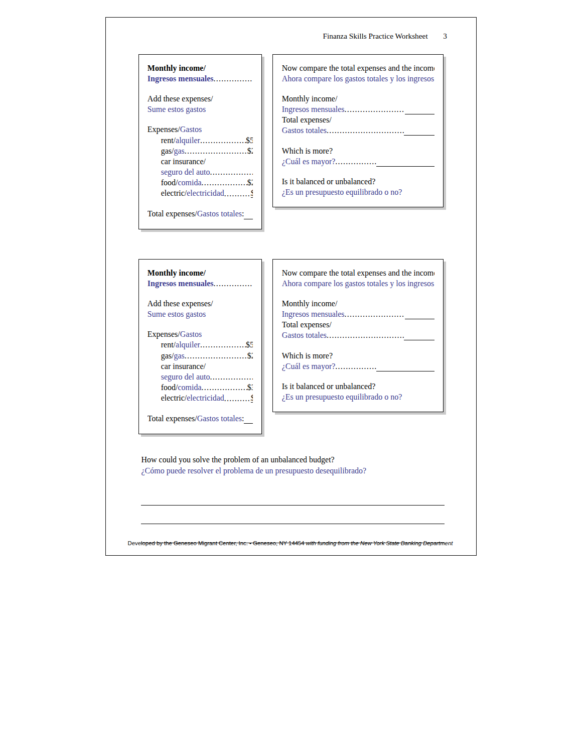Finanza Skills Practice Worksheet 3
| Monthly income/ Ingresos mensuales .................... $1,000 Add these expenses/ Sume estos gastos Expenses/ Gastos rent/ alquiler ........................... $550 gas/ gas .................................. $250 car insurance/ seguro del auto ......................... $75 food/ comida ........................... $255 electric/ electricidad ............... $100 Total expenses/ Gastos totales : | Now compare the total expenses and the income. Ahora compare los gastos totales y los ingresos. Monthly income/ Ingresos mensuales ............................ Total expenses/ Gastos totales .................................... Which is more? ¿Cuál es mayor? ................... Is it balanced or unbalanced? ¿Es un presupuesto equilibrado o no? |
| Monthly income/ Ingresos mensuales .................... $1,290 Add these expenses/ Sume estos gastos Expenses/ Gastos rent/ alquiler ........................... $550 gas/ gas .................................. $250 car insurance/ seguro del auto ......................... $75 food/ comida ........................... $300 electric/ electricidad ............... $250 Total expenses/ Gastos totales : | Now compare the total expenses and the income. Ahora compare los gastos totales y los ingresos. Monthly income/ Ingresos mensuales ............................ Total expenses/ Gastos totales .................................... Which is more? ¿Cuál es mayor? ................... Is it balanced or unbalanced? ¿Es un presupuesto equilibrado o no? |
How could you solve the problem of an unbalanced budget?
¿Cómo puede resolver el problema de un presupuesto desequilibrado?
Developed by the Geneseo Migrant Center, Inc. • Geneseo, NY 14454 with funding from the New York State Banking Department